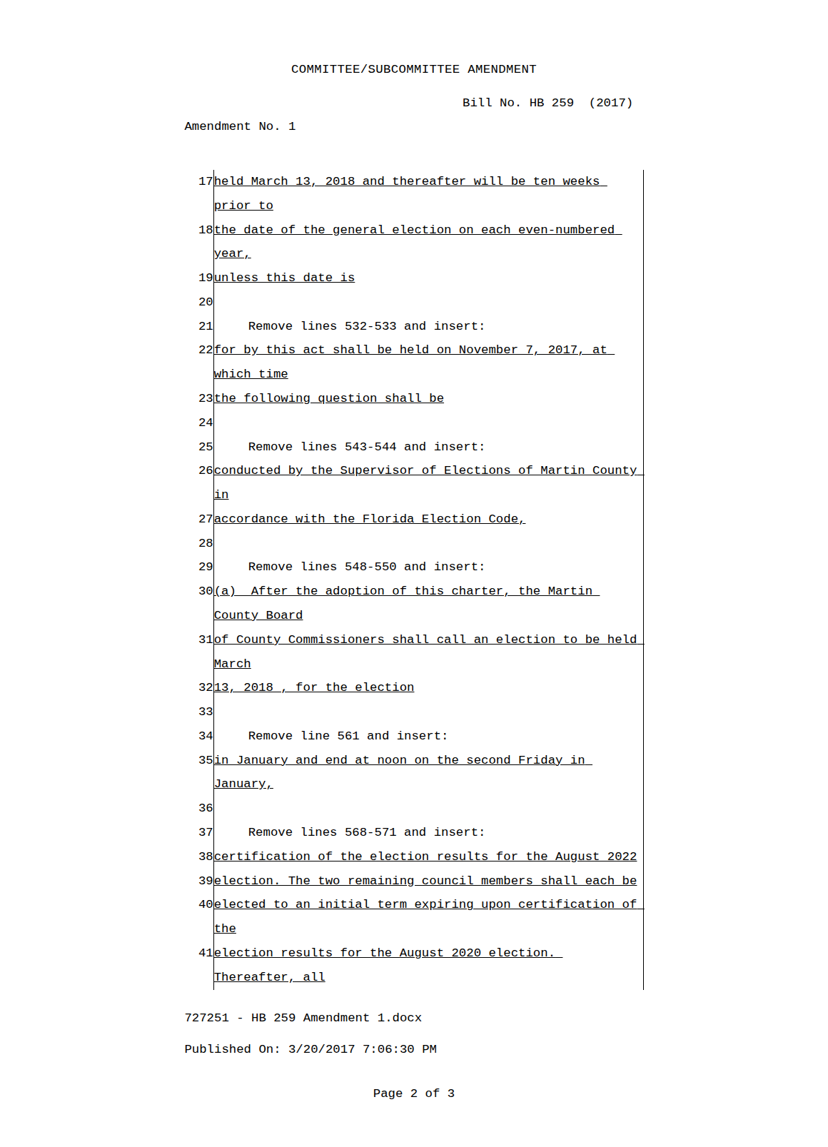COMMITTEE/SUBCOMMITTEE AMENDMENT
Bill No. HB 259 (2017)
Amendment No. 1
| 17 | held March 13, 2018 and thereafter will be ten weeks prior to |
| 18 | the date of the general election on each even-numbered year, |
| 19 | unless this date is |
| 20 | |
| 21 | Remove lines 532-533 and insert: |
| 22 | for by this act shall be held on November 7, 2017, at which time |
| 23 | the following question shall be |
| 24 | |
| 25 | Remove lines 543-544 and insert: |
| 26 | conducted by the Supervisor of Elections of Martin County in |
| 27 | accordance with the Florida Election Code, |
| 28 | |
| 29 | Remove lines 548-550 and insert: |
| 30 | (a) After the adoption of this charter, the Martin County Board |
| 31 | of County Commissioners shall call an election to be held March |
| 32 | 13, 2018 , for the election |
| 33 | |
| 34 | Remove line 561 and insert: |
| 35 | in January and end at noon on the second Friday in January, |
| 36 | |
| 37 | Remove lines 568-571 and insert: |
| 38 | certification of the election results for the August 2022 |
| 39 | election. The two remaining council members shall each be |
| 40 | elected to an initial term expiring upon certification of the |
| 41 | election results for the August 2020 election. Thereafter, all |
727251 - HB 259 Amendment 1.docx
Published On: 3/20/2017 7:06:30 PM
Page 2 of 3